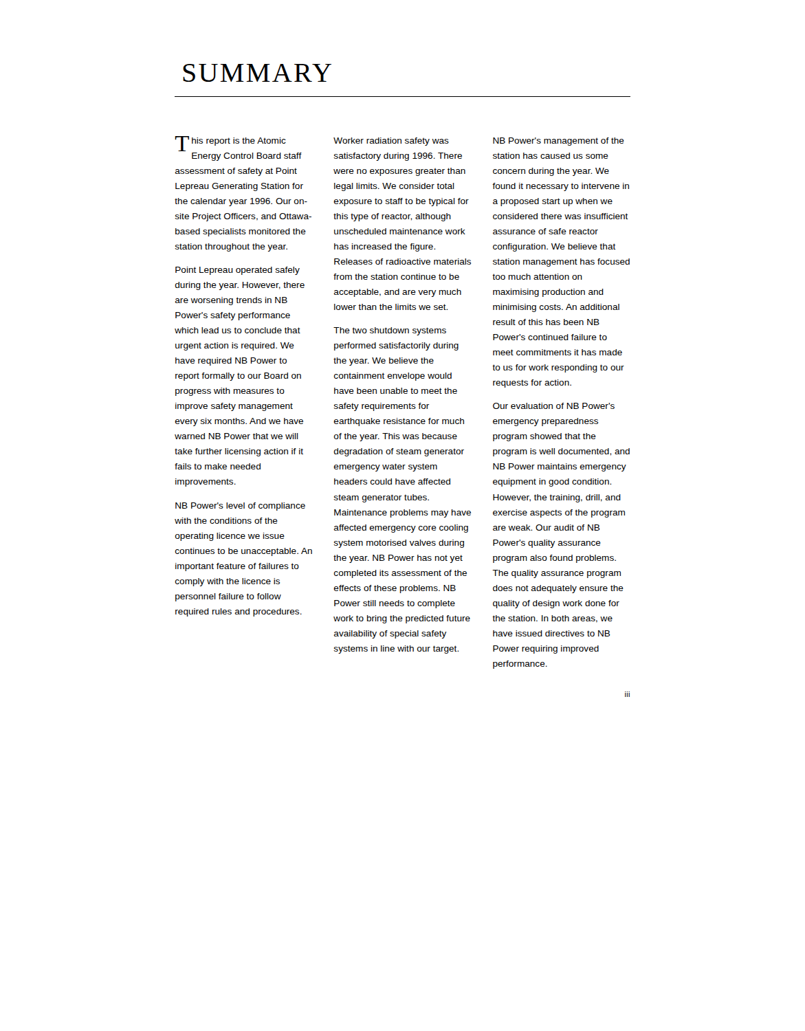SUMMARY
This report is the Atomic Energy Control Board staff assessment of safety at Point Lepreau Generating Station for the calendar year 1996. Our on-site Project Officers, and Ottawa-based specialists monitored the station throughout the year.
Point Lepreau operated safely during the year. However, there are worsening trends in NB Power's safety performance which lead us to conclude that urgent action is required. We have required NB Power to report formally to our Board on progress with measures to improve safety management every six months. And we have warned NB Power that we will take further licensing action if it fails to make needed improvements.
NB Power's level of compliance with the conditions of the operating licence we issue continues to be unacceptable. An important feature of failures to comply with the licence is personnel failure to follow required rules and procedures.
Worker radiation safety was satisfactory during 1996. There were no exposures greater than legal limits. We consider total exposure to staff to be typical for this type of reactor, although unscheduled maintenance work has increased the figure. Releases of radioactive materials from the station continue to be acceptable, and are very much lower than the limits we set.
The two shutdown systems performed satisfactorily during the year. We believe the containment envelope would have been unable to meet the safety requirements for earthquake resistance for much of the year. This was because degradation of steam generator emergency water system headers could have affected steam generator tubes. Maintenance problems may have affected emergency core cooling system motorised valves during the year. NB Power has not yet completed its assessment of the effects of these problems. NB Power still needs to complete work to bring the predicted future availability of special safety systems in line with our target.
NB Power's management of the station has caused us some concern during the year. We found it necessary to intervene in a proposed start up when we considered there was insufficient assurance of safe reactor configuration. We believe that station management has focused too much attention on maximising production and minimising costs. An additional result of this has been NB Power's continued failure to meet commitments it has made to us for work responding to our requests for action.
Our evaluation of NB Power's emergency preparedness program showed that the program is well documented, and NB Power maintains emergency equipment in good condition. However, the training, drill, and exercise aspects of the program are weak. Our audit of NB Power's quality assurance program also found problems. The quality assurance program does not adequately ensure the quality of design work done for the station. In both areas, we have issued directives to NB Power requiring improved performance.
iii